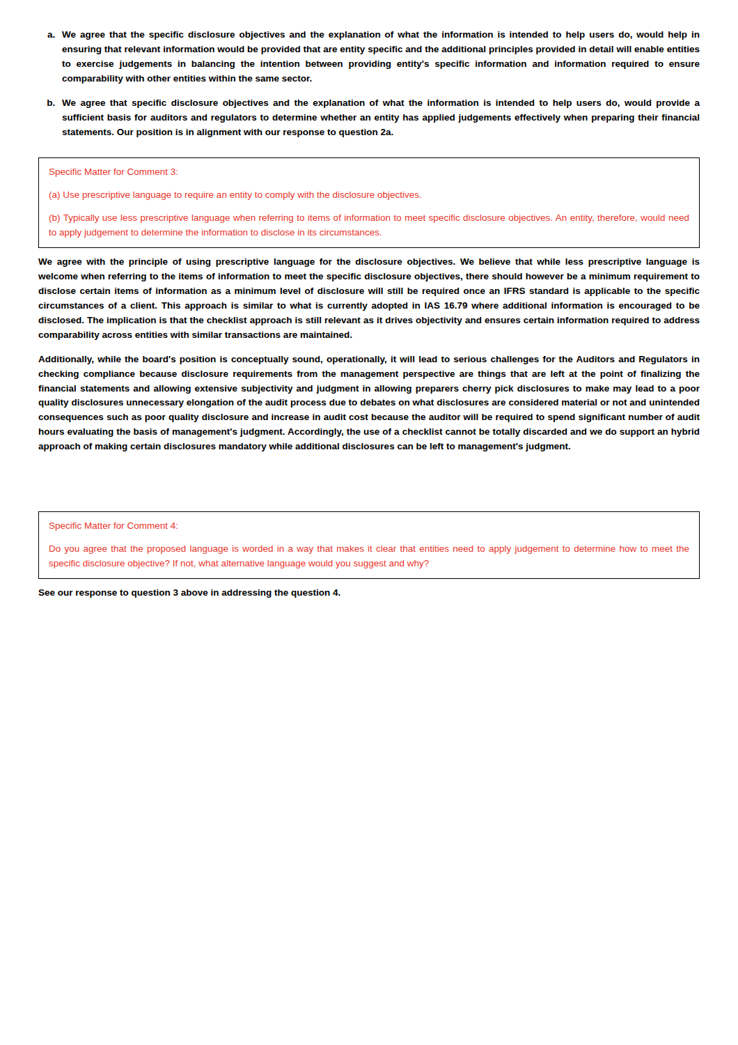We agree that the specific disclosure objectives and the explanation of what the information is intended to help users do, would help in ensuring that relevant information would be provided that are entity specific and the additional principles provided in detail will enable entities to exercise judgements in balancing the intention between providing entity's specific information and information required to ensure comparability with other entities within the same sector.
We agree that specific disclosure objectives and the explanation of what the information is intended to help users do, would provide a sufficient basis for auditors and regulators to determine whether an entity has applied judgements effectively when preparing their financial statements. Our position is in alignment with our response to question 2a.
Specific Matter for Comment 3:
(a) Use prescriptive language to require an entity to comply with the disclosure objectives.
(b) Typically use less prescriptive language when referring to items of information to meet specific disclosure objectives. An entity, therefore, would need to apply judgement to determine the information to disclose in its circumstances.
We agree with the principle of using prescriptive language for the disclosure objectives. We believe that while less prescriptive language is welcome when referring to the items of information to meet the specific disclosure objectives, there should however be a minimum requirement to disclose certain items of information as a minimum level of disclosure will still be required once an IFRS standard is applicable to the specific circumstances of a client. This approach is similar to what is currently adopted in IAS 16.79 where additional information is encouraged to be disclosed. The implication is that the checklist approach is still relevant as it drives objectivity and ensures certain information required to address comparability across entities with similar transactions are maintained.
Additionally, while the board's position is conceptually sound, operationally, it will lead to serious challenges for the Auditors and Regulators in checking compliance because disclosure requirements from the management perspective are things that are left at the point of finalizing the financial statements and allowing extensive subjectivity and judgment in allowing preparers cherry pick disclosures to make may lead to a poor quality disclosures unnecessary elongation of the audit process due to debates on what disclosures are considered material or not and unintended consequences such as poor quality disclosure and increase in audit cost because the auditor will be required to spend significant number of audit hours evaluating the basis of management's judgment. Accordingly, the use of a checklist cannot be totally discarded and we do support an hybrid approach of making certain disclosures mandatory while additional disclosures can be left to management's judgment.
Specific Matter for Comment 4:
Do you agree that the proposed language is worded in a way that makes it clear that entities need to apply judgement to determine how to meet the specific disclosure objective? If not, what alternative language would you suggest and why?
See our response to question 3 above in addressing the question 4.